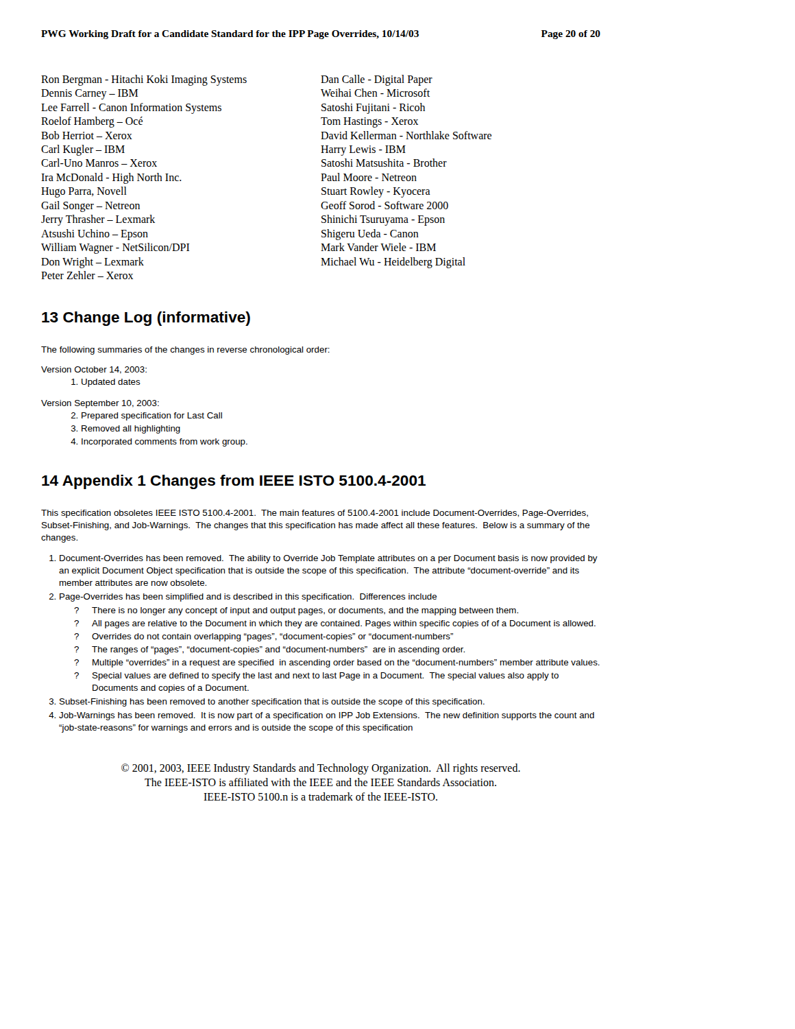PWG Working Draft for a Candidate Standard for the IPP Page Overrides, 10/14/03 Page 20 of 20
Ron Bergman - Hitachi Koki Imaging Systems
Dennis Carney – IBM
Lee Farrell - Canon Information Systems
Roelof Hamberg – Océ
Bob Herriot – Xerox
Carl Kugler – IBM
Carl-Uno Manros – Xerox
Ira McDonald - High North Inc.
Hugo Parra, Novell
Gail Songer – Netreon
Jerry Thrasher – Lexmark
Atsushi Uchino – Epson
William Wagner - NetSilicon/DPI
Don Wright – Lexmark
Peter Zehler – Xerox
Dan Calle - Digital Paper
Weihai Chen - Microsoft
Satoshi Fujitani - Ricoh
Tom Hastings - Xerox
David Kellerman - Northlake Software
Harry Lewis - IBM
Satoshi Matsushita - Brother
Paul Moore - Netreon
Stuart Rowley - Kyocera
Geoff Sorod - Software 2000
Shinichi Tsuruyama - Epson
Shigeru Ueda - Canon
Mark Vander Wiele - IBM
Michael Wu - Heidelberg Digital
13 Change Log (informative)
The following summaries of the changes in reverse chronological order:
Version October 14, 2003:
Updated dates
Version September 10, 2003:
Prepared specification for Last Call
Removed all highlighting
Incorporated comments from work group.
14 Appendix 1 Changes from IEEE ISTO 5100.4-2001
This specification obsoletes IEEE ISTO 5100.4-2001. The main features of 5100.4-2001 include Document-Overrides, Page-Overrides, Subset-Finishing, and Job-Warnings. The changes that this specification has made affect all these features. Below is a summary of the changes.
Document-Overrides has been removed. The ability to Override Job Template attributes on a per Document basis is now provided by an explicit Document Object specification that is outside the scope of this specification. The attribute “document-override” and its member attributes are now obsolete.
Page-Overrides has been simplified and is described in this specification. Differences include
There is no longer any concept of input and output pages, or documents, and the mapping between them.
All pages are relative to the Document in which they are contained. Pages within specific copies of of a Document is allowed.
Overrides do not contain overlapping “pages”, “document-copies” or “document-numbers”
The ranges of “pages”, “document-copies” and “document-numbers” are in ascending order.
Multiple “overrides” in a request are specified in ascending order based on the “document-numbers” member attribute values.
Special values are defined to specify the last and next to last Page in a Document. The special values also apply to Documents and copies of a Document.
Subset-Finishing has been removed to another specification that is outside the scope of this specification.
Job-Warnings has been removed. It is now part of a specification on IPP Job Extensions. The new definition supports the count and “job-state-reasons” for warnings and errors and is outside the scope of this specification
© 2001, 2003, IEEE Industry Standards and Technology Organization. All rights reserved.
The IEEE-ISTO is affiliated with the IEEE and the IEEE Standards Association.
IEEE-ISTO 5100.n is a trademark of the IEEE-ISTO.